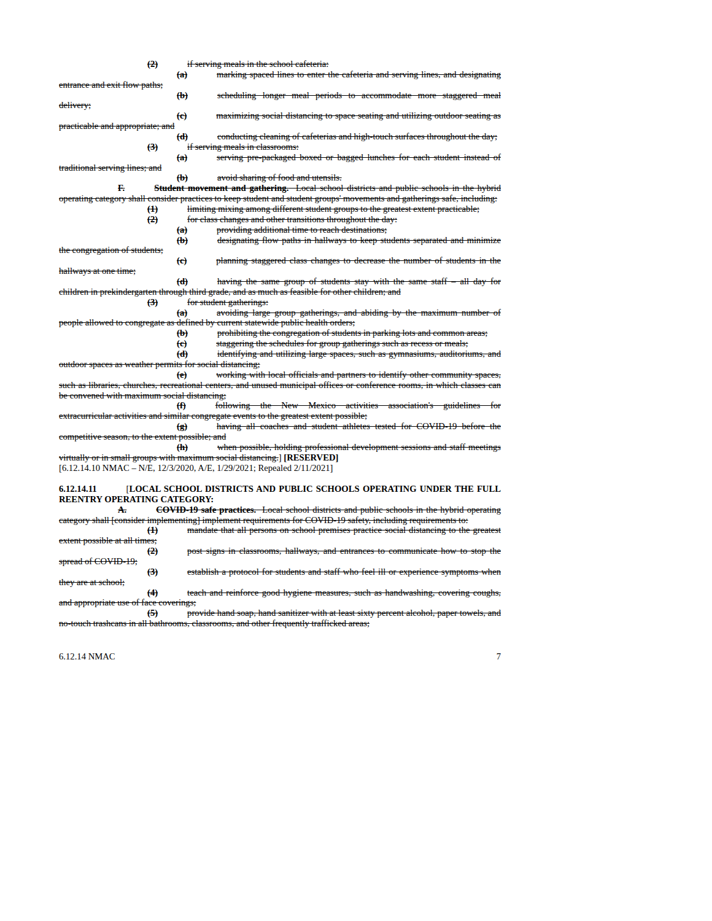(2) if serving meals in the school cafeteria:
(a) marking spaced lines to enter the cafeteria and serving lines, and designating entrance and exit flow paths;
(b) scheduling longer meal periods to accommodate more staggered meal delivery;
(c) maximizing social distancing to space seating and utilizing outdoor seating as practicable and appropriate; and
(d) conducting cleaning of cafeterias and high-touch surfaces throughout the day;
(3) if serving meals in classrooms:
(a) serving pre-packaged boxed or bagged lunches for each student instead of traditional serving lines; and
(b) avoid sharing of food and utensils.
F. Student movement and gathering. Local school districts and public schools in the hybrid operating category shall consider practices to keep student and student groups' movements and gatherings safe, including:
(1) limiting mixing among different student groups to the greatest extent practicable;
(2) for class changes and other transitions throughout the day:
(a) providing additional time to reach destinations;
(b) designating flow paths in hallways to keep students separated and minimize the congregation of students;
(c) planning staggered class changes to decrease the number of students in the hallways at one time;
(d) having the same group of students stay with the same staff – all day for children in prekindergarten through third grade, and as much as feasible for other children; and
(3) for student gatherings:
(a) avoiding large group gatherings, and abiding by the maximum number of people allowed to congregate as defined by current statewide public health orders;
(b) prohibiting the congregation of students in parking lots and common areas;
(c) staggering the schedules for group gatherings such as recess or meals;
(d) identifying and utilizing large spaces, such as gymnasiums, auditoriums, and outdoor spaces as weather permits for social distancing;
(e) working with local officials and partners to identify other community spaces, such as libraries, churches, recreational centers, and unused municipal offices or conference rooms, in which classes can be convened with maximum social distancing;
(f) following the New Mexico activities association's guidelines for extracurricular activities and similar congregate events to the greatest extent possible;
(g) having all coaches and student athletes tested for COVID-19 before the competitive season, to the extent possible; and
(h) when possible, holding professional development sessions and staff meetings virtually or in small groups with maximum social distancing.] [RESERVED]
[6.12.14.10 NMAC – N/E, 12/3/2020, A/E, 1/29/2021; Repealed 2/11/2021]
6.12.14.11 [LOCAL SCHOOL DISTRICTS AND PUBLIC SCHOOLS OPERATING UNDER THE FULL REENTRY OPERATING CATEGORY:
A. COVID-19 safe practices. Local school districts and public schools in the hybrid operating category shall [consider implementing] implement requirements for COVID-19 safety, including requirements to:
(1) mandate that all persons on school premises practice social distancing to the greatest extent possible at all times;
(2) post signs in classrooms, hallways, and entrances to communicate how to stop the spread of COVID-19;
(3) establish a protocol for students and staff who feel ill or experience symptoms when they are at school;
(4) teach and reinforce good hygiene measures, such as handwashing, covering coughs, and appropriate use of face coverings;
(5) provide hand soap, hand sanitizer with at least sixty percent alcohol, paper towels, and no-touch trashcans in all bathrooms, classrooms, and other frequently trafficked areas;
6.12.14 NMAC 7